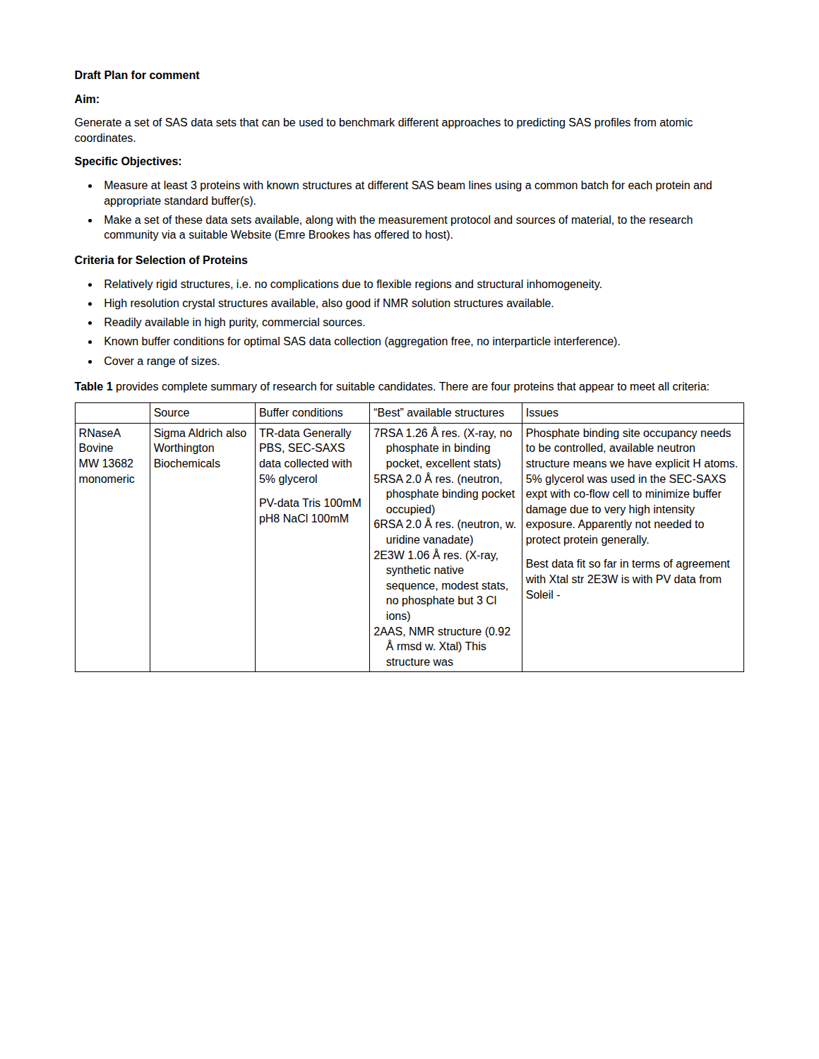Draft Plan for comment
Aim:
Generate a set of SAS data sets that can be used to benchmark different approaches to predicting SAS profiles from atomic coordinates.
Specific Objectives:
Measure at least 3 proteins with known structures at different SAS beam lines using a common batch for each protein and appropriate standard buffer(s).
Make a set of these data sets available, along with the measurement protocol and sources of material, to the research community via a suitable Website (Emre Brookes has offered to host).
Criteria for Selection of Proteins
Relatively rigid structures, i.e. no complications due to flexible regions and structural inhomogeneity.
High resolution crystal structures available, also good if NMR solution structures available.
Readily available in high purity, commercial sources.
Known buffer conditions for optimal SAS data collection (aggregation free, no interparticle interference).
Cover a range of sizes.
Table 1 provides complete summary of research for suitable candidates. There are four proteins that appear to meet all criteria:
| | Source | Buffer conditions | “Best” available structures | Issues |
| RNaseA Bovine MW 13682 monomeric | Sigma Aldrich also Worthington Biochemicals | TR-data Generally PBS, SEC-SAXS data collected with 5% glycerol PV-data Tris 100mM pH8 NaCl 100mM | 7RSA 1.26 Å res. (X-ray, no phosphate in binding pocket, excellent stats) 5RSA 2.0 Å res. (neutron, phosphate binding pocket occupied) 6RSA 2.0 Å res. (neutron, w. uridine vanadate) 2E3W 1.06 Å res. (X-ray, synthetic native sequence, modest stats, no phosphate but 3 Cl ions) 2AAS, NMR structure (0.92 Å rmsd w. Xtal) This structure was | Phosphate binding site occupancy needs to be controlled, available neutron structure means we have explicit H atoms. 5% glycerol was used in the SEC-SAXS expt with co-flow cell to minimize buffer damage due to very high intensity exposure. Apparently not needed to protect protein generally. Best data fit so far in terms of agreement with Xtal str 2E3W is with PV data from Soleil - |